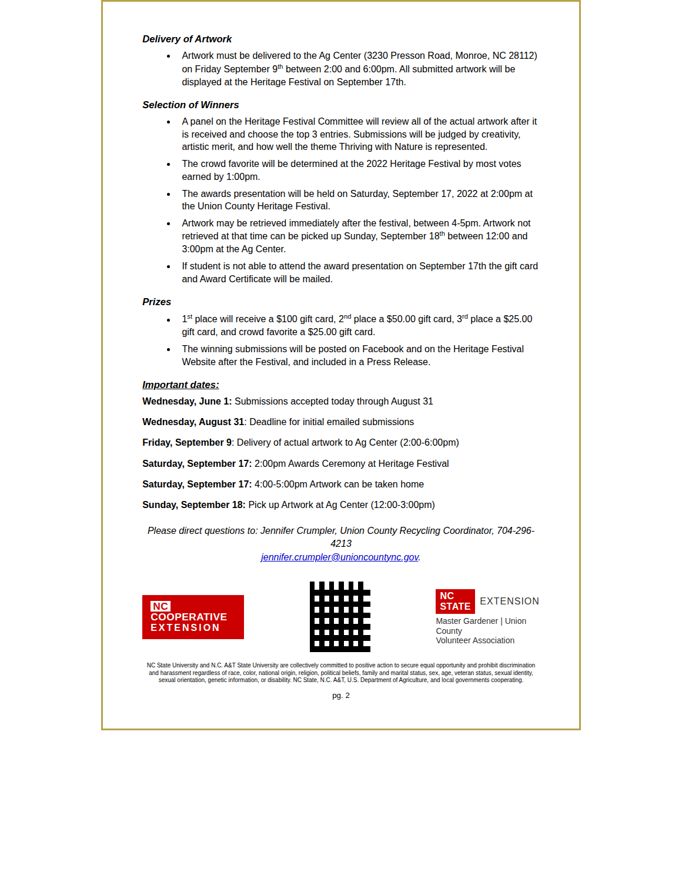Delivery of Artwork
Artwork must be delivered to the Ag Center (3230 Presson Road, Monroe, NC 28112) on Friday September 9th between 2:00 and 6:00pm. All submitted artwork will be displayed at the Heritage Festival on September 17th.
Selection of Winners
A panel on the Heritage Festival Committee will review all of the actual artwork after it is received and choose the top 3 entries. Submissions will be judged by creativity, artistic merit, and how well the theme Thriving with Nature is represented.
The crowd favorite will be determined at the 2022 Heritage Festival by most votes earned by 1:00pm.
The awards presentation will be held on Saturday, September 17, 2022 at 2:00pm at the Union County Heritage Festival.
Artwork may be retrieved immediately after the festival, between 4-5pm. Artwork not retrieved at that time can be picked up Sunday, September 18th between 12:00 and 3:00pm at the Ag Center.
If student is not able to attend the award presentation on September 17th the gift card and Award Certificate will be mailed.
Prizes
1st place will receive a $100 gift card, 2nd place a $50.00 gift card, 3rd place a $25.00 gift card, and crowd favorite a $25.00 gift card.
The winning submissions will be posted on Facebook and on the Heritage Festival Website after the Festival, and included in a Press Release.
Important dates:
Wednesday, June 1: Submissions accepted today through August 31
Wednesday, August 31: Deadline for initial emailed submissions
Friday, September 9: Delivery of actual artwork to Ag Center (2:00-6:00pm)
Saturday, September 17: 2:00pm Awards Ceremony at Heritage Festival
Saturday, September 17: 4:00-5:00pm Artwork can be taken home
Sunday, September 18: Pick up Artwork at Ag Center (12:00-3:00pm)
Please direct questions to: Jennifer Crumpler, Union County Recycling Coordinator, 704-296-4213
jennifer.crumpler@unioncountync.gov.
NCCOOPERATIVE EXTENSION
NC STATE EXTENSION
Master Gardener | Union County
Volunteer Association
NC State University and N.C. A&T State University are collectively committed to positive action to secure equal opportunity and prohibit discrimination and harassment regardless of race, color, national origin, religion, political beliefs, family and marital status, sex, age, veteran status, sexual identity, sexual orientation, genetic information, or disability. NC State, N.C. A&T, U.S. Department of Agriculture, and local governments cooperating.
pg. 2